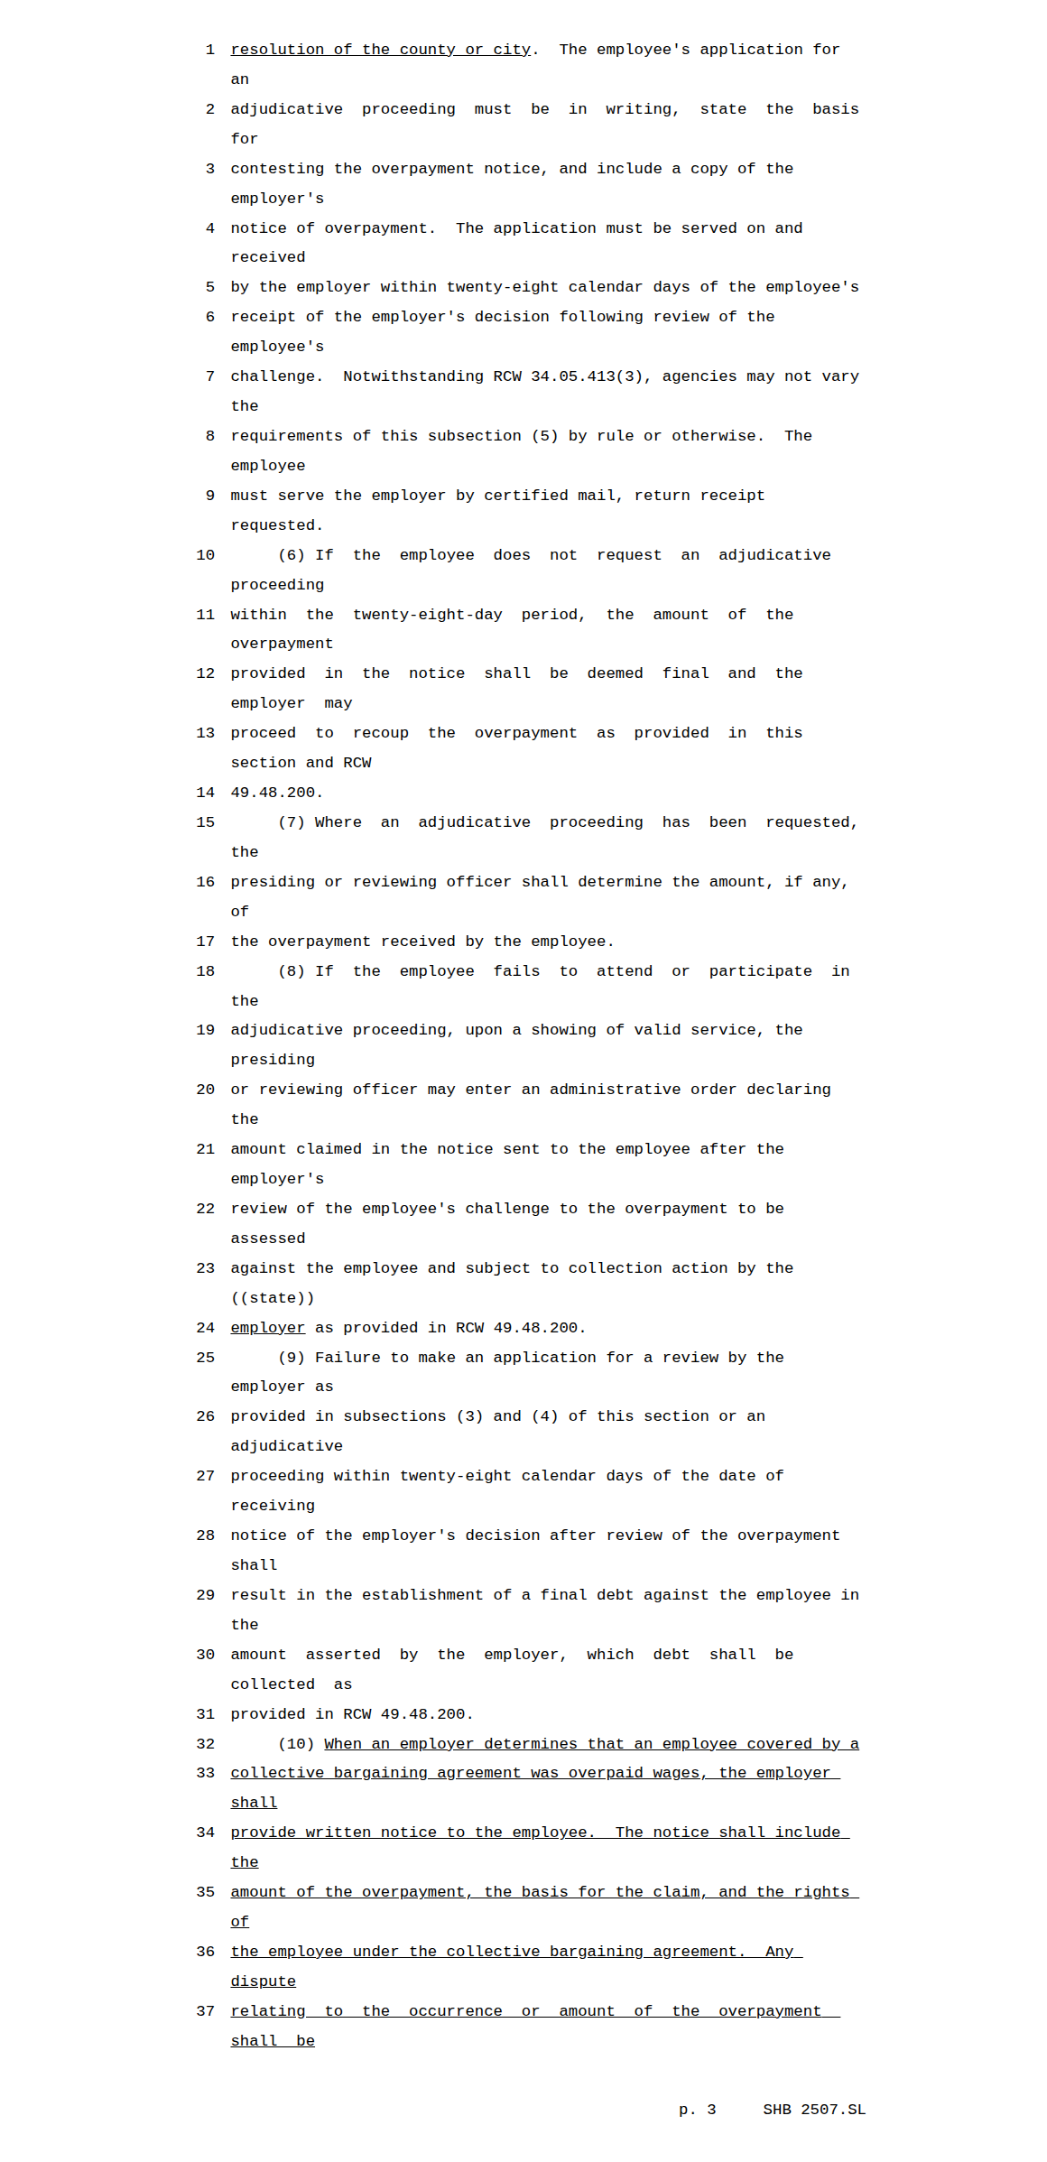resolution of the county or city. The employee's application for an
adjudicative proceeding must be in writing, state the basis for
contesting the overpayment notice, and include a copy of the employer's
notice of overpayment. The application must be served on and received
by the employer within twenty-eight calendar days of the employee's
receipt of the employer's decision following review of the employee's
challenge. Notwithstanding RCW 34.05.413(3), agencies may not vary the
requirements of this subsection (5) by rule or otherwise. The employee
must serve the employer by certified mail, return receipt requested.
(6) If the employee does not request an adjudicative proceeding
within the twenty-eight-day period, the amount of the overpayment
provided in the notice shall be deemed final and the employer may
proceed to recoup the overpayment as provided in this section and RCW
49.48.200.
(7) Where an adjudicative proceeding has been requested, the
presiding or reviewing officer shall determine the amount, if any, of
the overpayment received by the employee.
(8) If the employee fails to attend or participate in the
adjudicative proceeding, upon a showing of valid service, the presiding
or reviewing officer may enter an administrative order declaring the
amount claimed in the notice sent to the employee after the employer's
review of the employee's challenge to the overpayment to be assessed
against the employee and subject to collection action by the ((state))
employer as provided in RCW 49.48.200.
(9) Failure to make an application for a review by the employer as
provided in subsections (3) and (4) of this section or an adjudicative
proceeding within twenty-eight calendar days of the date of receiving
notice of the employer's decision after review of the overpayment shall
result in the establishment of a final debt against the employee in the
amount asserted by the employer, which debt shall be collected as
provided in RCW 49.48.200.
(10) When an employer determines that an employee covered by a
collective bargaining agreement was overpaid wages, the employer shall
provide written notice to the employee. The notice shall include the
amount of the overpayment, the basis for the claim, and the rights of
the employee under the collective bargaining agreement. Any dispute
relating to the occurrence or amount of the overpayment shall be
p. 3 SHB 2507.SL